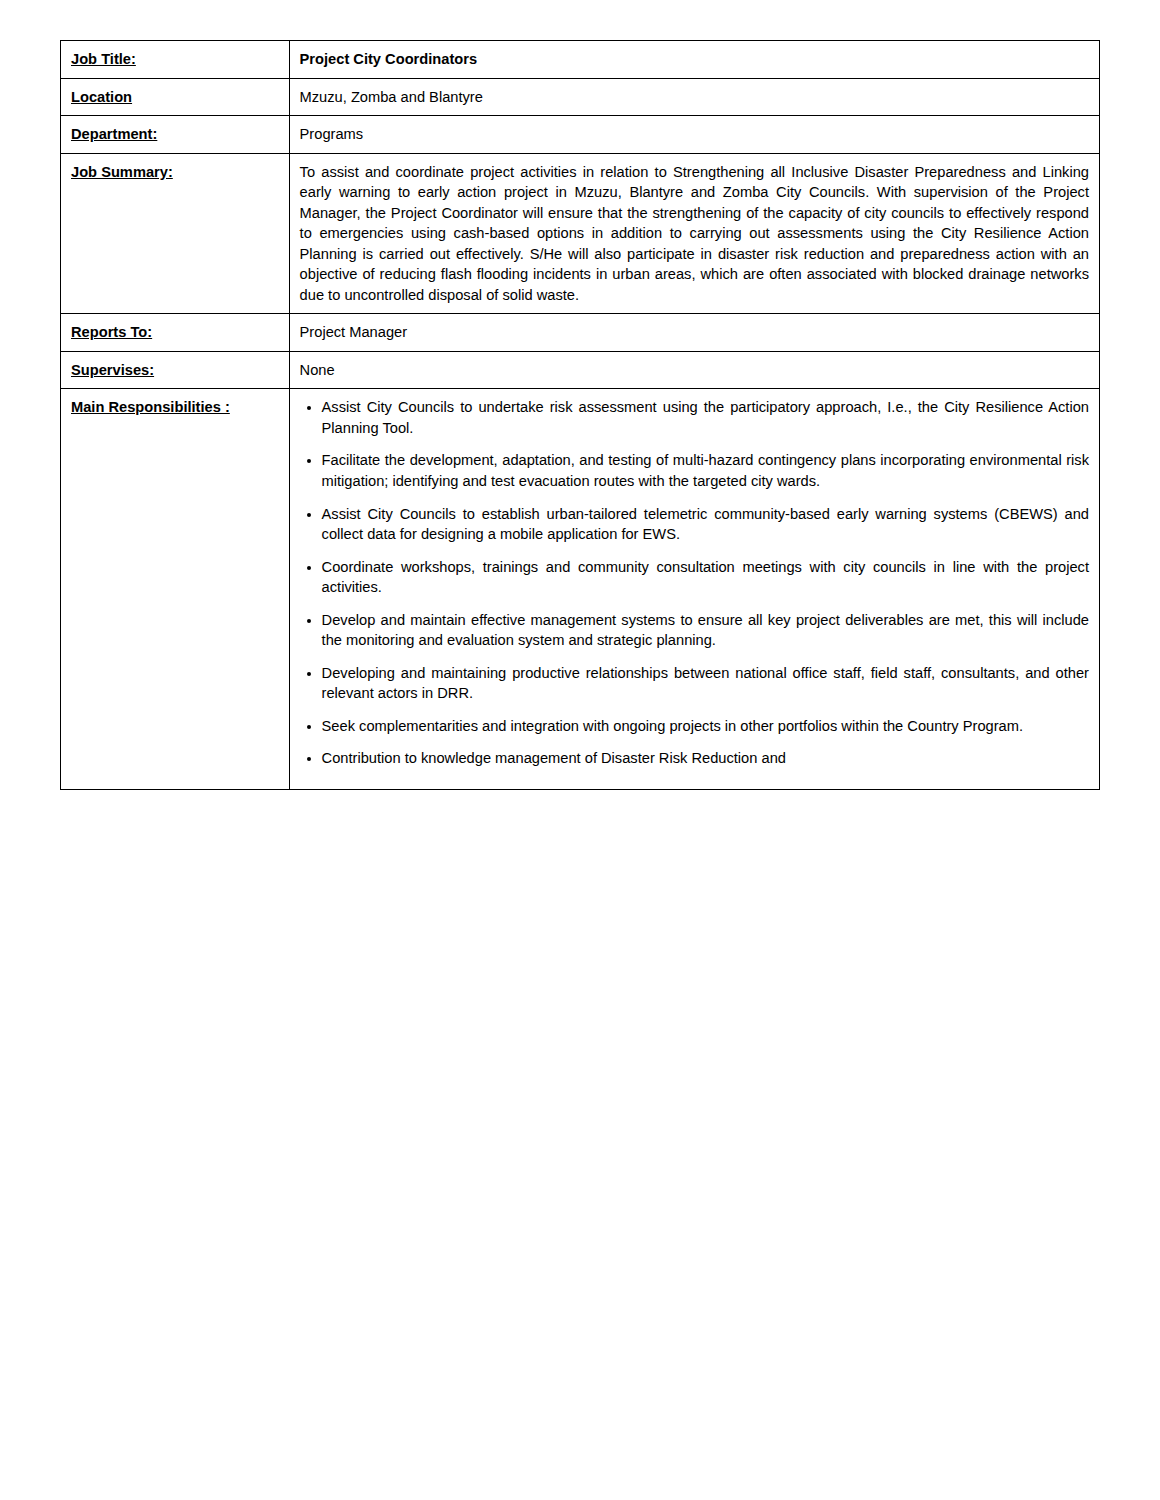| Job Title: | Project City Coordinators |
| Location | Mzuzu, Zomba and Blantyre |
| Department: | Programs |
| Job Summary: | To assist and coordinate project activities in relation to Strengthening all Inclusive Disaster Preparedness and Linking early warning to early action project in Mzuzu, Blantyre and Zomba City Councils. With supervision of the Project Manager, the Project Coordinator will ensure that the strengthening of the capacity of city councils to effectively respond to emergencies using cash-based options in addition to carrying out assessments using the City Resilience Action Planning is carried out effectively. S/He will also participate in disaster risk reduction and preparedness action with an objective of reducing flash flooding incidents in urban areas, which are often associated with blocked drainage networks due to uncontrolled disposal of solid waste. |
| Reports To: | Project Manager |
| Supervises: | None |
| Main Responsibilities : | Assist City Councils to undertake risk assessment using the participatory approach, I.e., the City Resilience Action Planning Tool. Facilitate the development, adaptation, and testing of multi-hazard contingency plans incorporating environmental risk mitigation; identifying and test evacuation routes with the targeted city wards. Assist City Councils to establish urban-tailored telemetric community-based early warning systems (CBEWS) and collect data for designing a mobile application for EWS. Coordinate workshops, trainings and community consultation meetings with city councils in line with the project activities. Develop and maintain effective management systems to ensure all key project deliverables are met, this will include the monitoring and evaluation system and strategic planning. Developing and maintaining productive relationships between national office staff, field staff, consultants, and other relevant actors in DRR. Seek complementarities and integration with ongoing projects in other portfolios within the Country Program. Contribution to knowledge management of Disaster Risk Reduction and |